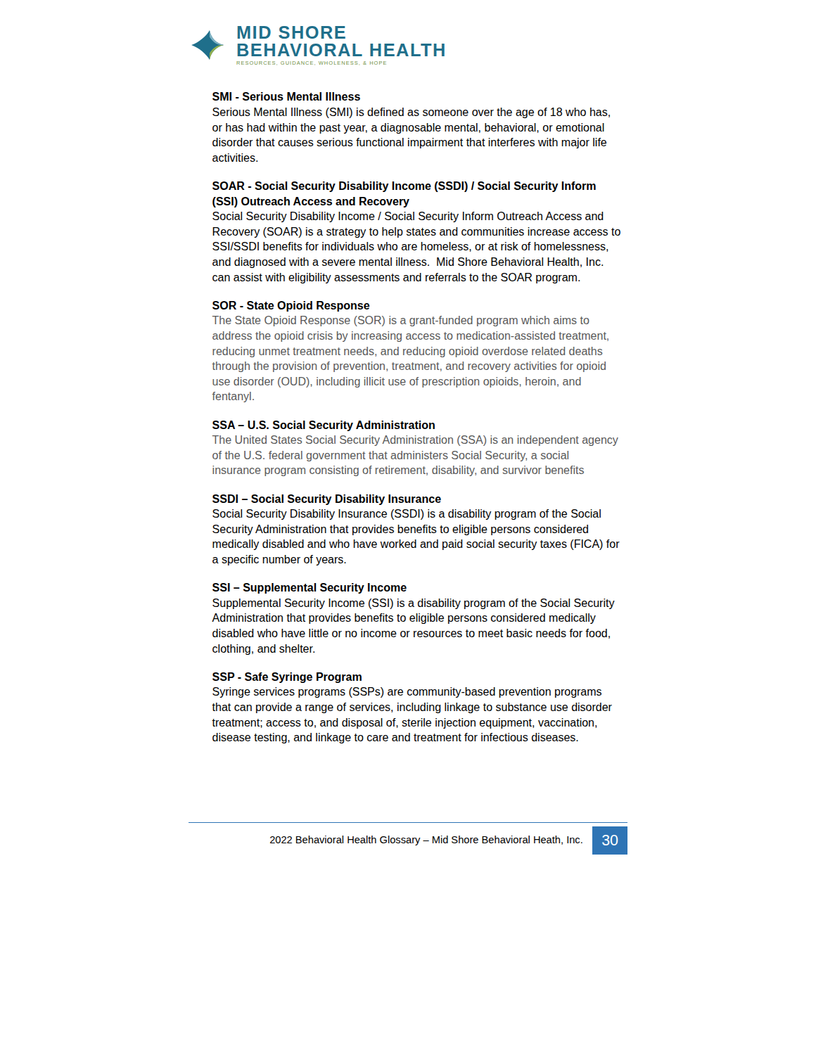MID SHORE
BEHAVIORAL HEALTH
RESOURCES, GUIDANCE, WHOLENESS, & HOPE
SMI - Serious Mental Illness
Serious Mental Illness (SMI) is defined as someone over the age of 18 who has, or has had within the past year, a diagnosable mental, behavioral, or emotional disorder that causes serious functional impairment that interferes with major life activities.
SOAR - Social Security Disability Income (SSDI) / Social Security Inform (SSI) Outreach Access and Recovery
Social Security Disability Income / Social Security Inform Outreach Access and Recovery (SOAR) is a strategy to help states and communities increase access to SSI/SSDI benefits for individuals who are homeless, or at risk of homelessness, and diagnosed with a severe mental illness. Mid Shore Behavioral Health, Inc. can assist with eligibility assessments and referrals to the SOAR program.
SOR - State Opioid Response
The State Opioid Response (SOR) is a grant-funded program which aims to address the opioid crisis by increasing access to medication-assisted treatment, reducing unmet treatment needs, and reducing opioid overdose related deaths through the provision of prevention, treatment, and recovery activities for opioid use disorder (OUD), including illicit use of prescription opioids, heroin, and fentanyl.
SSA – U.S. Social Security Administration
The United States Social Security Administration (SSA) is an independent agency of the U.S. federal government that administers Social Security, a social insurance program consisting of retirement, disability, and survivor benefits
SSDI – Social Security Disability Insurance
Social Security Disability Insurance (SSDI) is a disability program of the Social Security Administration that provides benefits to eligible persons considered medically disabled and who have worked and paid social security taxes (FICA) for a specific number of years.
SSI – Supplemental Security Income
Supplemental Security Income (SSI) is a disability program of the Social Security Administration that provides benefits to eligible persons considered medically disabled who have little or no income or resources to meet basic needs for food, clothing, and shelter.
SSP - Safe Syringe Program
Syringe services programs (SSPs) are community-based prevention programs that can provide a range of services, including linkage to substance use disorder treatment; access to, and disposal of, sterile injection equipment, vaccination, disease testing, and linkage to care and treatment for infectious diseases.
2022 Behavioral Health Glossary – Mid Shore Behavioral Heath, Inc.
30